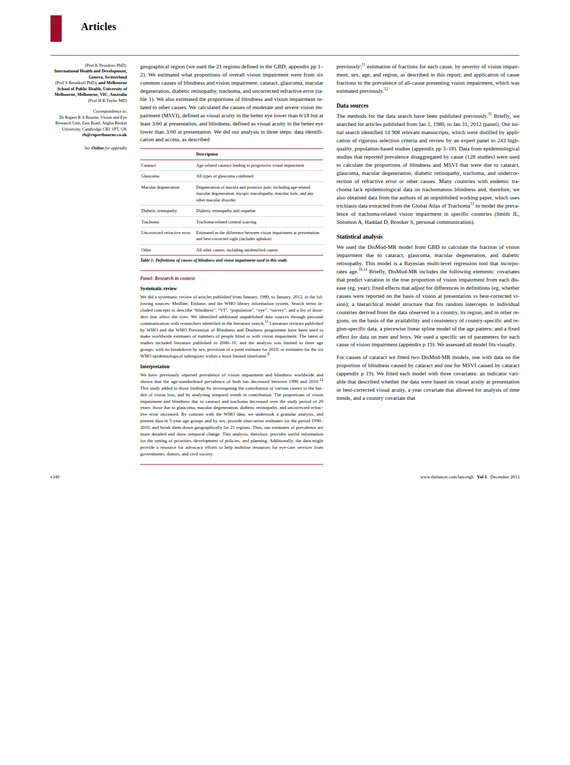Articles
(Prof K Pesudovs PhD);
International Health and Development, Geneva, Switzerland
(Prof S Resnikoff PhD); and Melbourne School of Public Health, University of Melbourne, Melbourne, VIC, Australia (Prof H R Taylor MD)
Correspondence to:
Dr Rupert R A Bourne, Vision and Eye Research Unit, East Road, Anglia Ruskin University, Cambridge CB1 1PT, UK
rb@rupertbourne.co.uk
See Online for appendix
geographical region (we used the 21 regions defined in the GBD; appendix pp 1–2). We estimated what proportions of overall vision impairment were from six common causes of blindness and vision impairment: cataract, glaucoma, macular degeneration, diabetic retinopathy, trachoma, and uncorrected refractive error (table 1). We also estimated the proportions of blindness and vision impairment related to other causes. We calculated the causes of moderate and severe vision impairment (MSVI), defined as visual acuity in the better eye lower than 6/18 but at least 3/60 at presentation, and blindness, defined as visual acuity in the better eye lower than 3/60 at presentation. We did our analysis in three steps: data identification and access, as described
| | Description |
| --- | --- |
| Cataract | Age-related cataract leading to progressive visual impairment |
| Glaucoma | All types of glaucoma combined |
| Macular degeneration | Degeneration of macula and posterior pole, including age-related macular degeneration, myopic maculopathy, macular hole, and any other macular disorder |
| Diabetic retinopathy | Diabetic retinopathy and sequelae |
| Trachoma | Trachoma-related corneal scarring |
| Uncorrected refractive error | Estimated as the difference between vision impairment at presentation and best-corrected sight (includes aphakia) |
| Other | All other causes, including unidentified causes |
Table 1: Definitions of causes of blindness and vision impairment used in this study
Panel: Research in context
Systematic review
We did a systematic review of articles published from January, 1980, to January, 2012, in the following sources: Medline, Embase, and the WHO library information system. Search terms included concepts to describe “blindness”, “VI”, “population”, “eye”, “survey”, and a list of disorders that affect the eyes. We identified additional unpublished data sources through personal communication with researchers identified in the literature search.11 Literature reviews published by WHO and the WHO Prevention of Blindness and Deafness programme have been used to make worldwide estimates of numbers of people blind or with vision impairment. The latest of studies included literature published in 2000–10, and the analysis was limited to three age groups, with no breakdown by sex, provision of a point estimate for 2010, or estimates for the six WHO epidemiological subregions within a more limited timeframe.8
Interpretation
We have previously reported prevalence of vision impairment and blindness worldwide and shown that the age-standardised prevalence of both has decreased between 1990 and 2010.12 This study added to those findings by investigating the contribution of various causes to the burden of vision loss, and by analysing temporal trends in contribution. The proportions of vision impairment and blindness due to cataract and trachoma decreased over the study period of 20 years; those due to glaucoma, macular degeneration, diabetic retinopathy, and uncorrected refractive error increased. By contrast with the WHO data, we undertook a granular analysis, and present data in 5-year age groups and by sex, provide time-series estimates for the period 1990–2010, and break them down geographically for 21 regions. Thus, our estimates of prevalence are more detailed and show temporal change. This analysis, therefore, provides useful information for the setting of priorities, development of policies, and planning. Additionally, the data might provide a resource for advocacy efforts to help mobilise resources for eye-care services from governments, donors, and civil society.
previously;11 estimation of fractions for each cause, by severity of vision impairment, sex, age, and region, as described in this report; and application of cause fractions to the prevalence of all-cause presenting vision impairment, which was estimated previously.12
Data sources
The methods for the data search have been published previously.11 Briefly, we searched for articles published from Jan 1, 1980, to Jan 31, 2012 (panel). Our initial search identified 14 908 relevant manuscripts, which were distilled by application of rigorous selection criteria and review by an expert panel to 243 high-quality, population-based studies (appendix pp 3–18). Data from epidemiological studies that reported prevalence disaggregated by cause (128 studies) were used to calculate the proportions of blindness and MSVI that were due to cataract, glaucoma, macular degeneration, diabetic retinopathy, trachoma, and undercorrection of refractive error or other causes. Many countries with endemic trachoma lack epidemiological data on trachomatous blindness and, therefore, we also obtained data from the authors of an unpublished working paper, which uses trichiasis data extracted from the Global Atlas of Trachoma13 to model the prevalence of trachoma-related vision impairment in specific countries (Smith JL, Solomon A, Haddad D, Brooker S, personal communication).
Statistical analysis
We used the DisMod-MR model from GBD to calculate the fraction of vision impairment due to cataract, glaucoma, macular degeneration, and diabetic retinopathy. This model is a Bayesian multi-level regression tool that incorporates age.10,14 Briefly, DisMod-MR includes the following elements: covariates that predict variation in the true proportion of vision impairment from each disease (eg, year); fixed effects that adjust for differences in definitions (eg, whether causes were reported on the basis of vision at presentation vs best-corrected vision); a hierarchical model structure that fits random intercepts in individual countries derived from the data observed in a country, its region, and in other regions, on the basis of the availability and consistency of country-specific and region-specific data; a piecewise linear spline model of the age pattern; and a fixed effect for data on men and boys. We used a specific set of parameters for each cause of vision impairment (appendix p 19). We assessed all model fits visually.
For causes of cataract we fitted two DisMod-MR models, one with data on the proportion of blindness caused by cataract and one for MSVI caused by cataract (appendix p 19). We fitted each model with three covariates: an indicator variable that described whether the data were based on visual acuity at presentation or best-corrected visual acuity, a year covariate that allowed for analysis of time trends, and a country covariate that
e340
www.thelancet.com/lancetgh Vol 1 December 2013